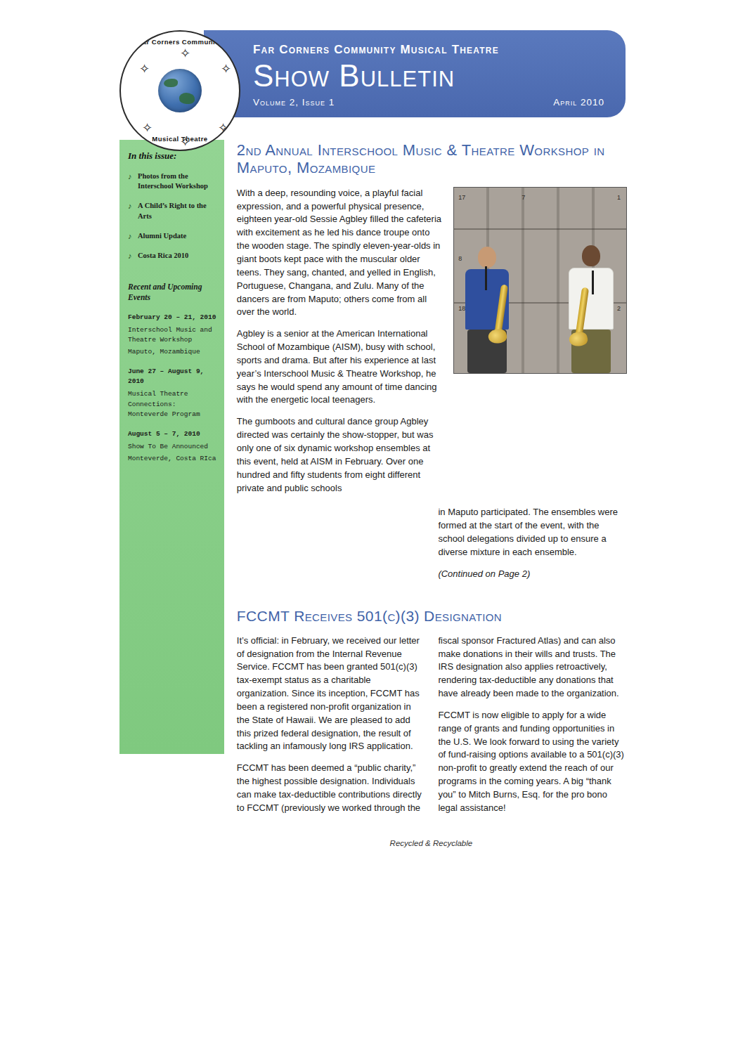Far Corners Community Musical Theatre
✧
✧
✧
✧
✧
✧
Far Corners Community Musical Theatre
Show Bulletin
Volume 2, Issue 1 April 2010
In this issue:
Photos from the Interschool Workshop
A Child’s Right to the Arts
Alumni Update
Costa Rica 2010
Recent and Upcoming Events
February 20 – 21, 2010
Interschool Music and Theatre Workshop
Maputo, Mozambique
June 27 – August 9, 2010
Musical Theatre Connections: Monteverde Program
August 5 – 7, 2010
Show To Be Announced
Monteverde, Costa RIca
2nd Annual Interschool Music & Theatre Workshop in Maputo, Mozambique
With a deep, resounding voice, a playful facial expression, and a powerful physical presence, eighteen year-old Sessie Agbley filled the cafeteria with excitement as he led his dance troupe onto the wooden stage. The spindly eleven-year-olds in giant boots kept pace with the muscular older teens. They sang, chanted, and yelled in English, Portuguese, Changana, and Zulu. Many of the dancers are from Maputo; others come from all over the world.
Agbley is a senior at the American International School of Mozambique (AISM), busy with school, sports and drama. But after his experience at last year’s Interschool Music & Theatre Workshop, he says he would spend any amount of time dancing with the energetic local teenagers.
The gumboots and cultural dance group Agbley directed was certainly the show-stopper, but was only one of six dynamic workshop ensembles at this event, held at AISM in February. Over one hundred and fifty students from eight different private and public schools
17 7 1 8 18 2
in Maputo participated. The ensembles were formed at the start of the event, with the school delegations divided up to ensure a diverse mixture in each ensemble.
(Continued on Page 2)
FCCMT Receives 501(c)(3) Designation
It’s official: in February, we received our letter of designation from the Internal Revenue Service. FCCMT has been granted 501(c)(3) tax-exempt status as a charitable organization. Since its inception, FCCMT has been a registered non-profit organization in the State of Hawaii. We are pleased to add this prized federal designation, the result of tackling an infamously long IRS application.
FCCMT has been deemed a “public charity,” the highest possible designation. Individuals can make tax-deductible contributions directly to FCCMT (previously we worked through the fiscal sponsor Fractured Atlas) and can also make donations in their wills and trusts. The IRS designation also applies retroactively, rendering tax-deductible any donations that have already been made to the organization.
FCCMT is now eligible to apply for a wide range of grants and funding opportunities in the U.S. We look forward to using the variety of fund-raising options available to a 501(c)(3) non-profit to greatly extend the reach of our programs in the coming years. A big “thank you” to Mitch Burns, Esq. for the pro bono legal assistance!
Recycled & Recyclable